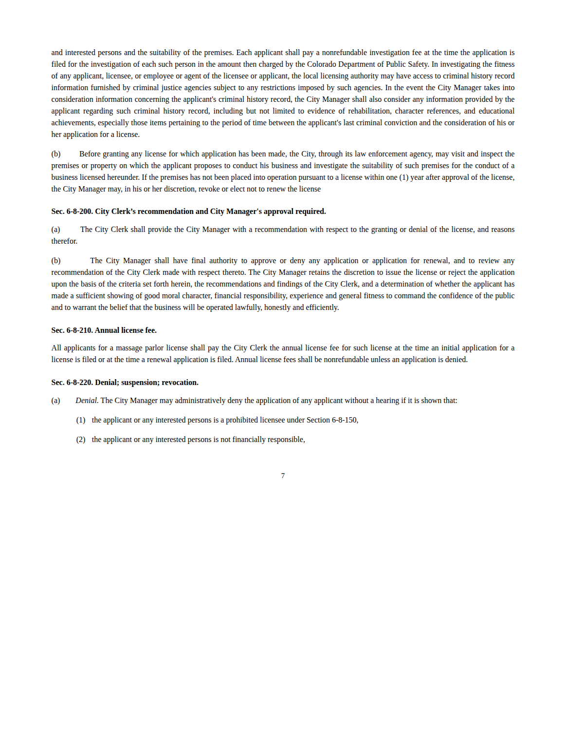and interested persons and the suitability of the premises. Each applicant shall pay a nonrefundable investigation fee at the time the application is filed for the investigation of each such person in the amount then charged by the Colorado Department of Public Safety. In investigating the fitness of any applicant, licensee, or employee or agent of the licensee or applicant, the local licensing authority may have access to criminal history record information furnished by criminal justice agencies subject to any restrictions imposed by such agencies. In the event the City Manager takes into consideration information concerning the applicant's criminal history record, the City Manager shall also consider any information provided by the applicant regarding such criminal history record, including but not limited to evidence of rehabilitation, character references, and educational achievements, especially those items pertaining to the period of time between the applicant's last criminal conviction and the consideration of his or her application for a license.
(b) Before granting any license for which application has been made, the City, through its law enforcement agency, may visit and inspect the premises or property on which the applicant proposes to conduct his business and investigate the suitability of such premises for the conduct of a business licensed hereunder. If the premises has not been placed into operation pursuant to a license within one (1) year after approval of the license, the City Manager may, in his or her discretion, revoke or elect not to renew the license
Sec. 6-8-200. City Clerk’s recommendation and City Manager's approval required.
(a) The City Clerk shall provide the City Manager with a recommendation with respect to the granting or denial of the license, and reasons therefor.
(b) The City Manager shall have final authority to approve or deny any application or application for renewal, and to review any recommendation of the City Clerk made with respect thereto. The City Manager retains the discretion to issue the license or reject the application upon the basis of the criteria set forth herein, the recommendations and findings of the City Clerk, and a determination of whether the applicant has made a sufficient showing of good moral character, financial responsibility, experience and general fitness to command the confidence of the public and to warrant the belief that the business will be operated lawfully, honestly and efficiently.
Sec. 6-8-210. Annual license fee.
All applicants for a massage parlor license shall pay the City Clerk the annual license fee for such license at the time an initial application for a license is filed or at the time a renewal application is filed. Annual license fees shall be nonrefundable unless an application is denied.
Sec. 6-8-220. Denial; suspension; revocation.
(a) Denial. The City Manager may administratively deny the application of any applicant without a hearing if it is shown that:
(1) the applicant or any interested persons is a prohibited licensee under Section 6-8-150,
(2) the applicant or any interested persons is not financially responsible,
7